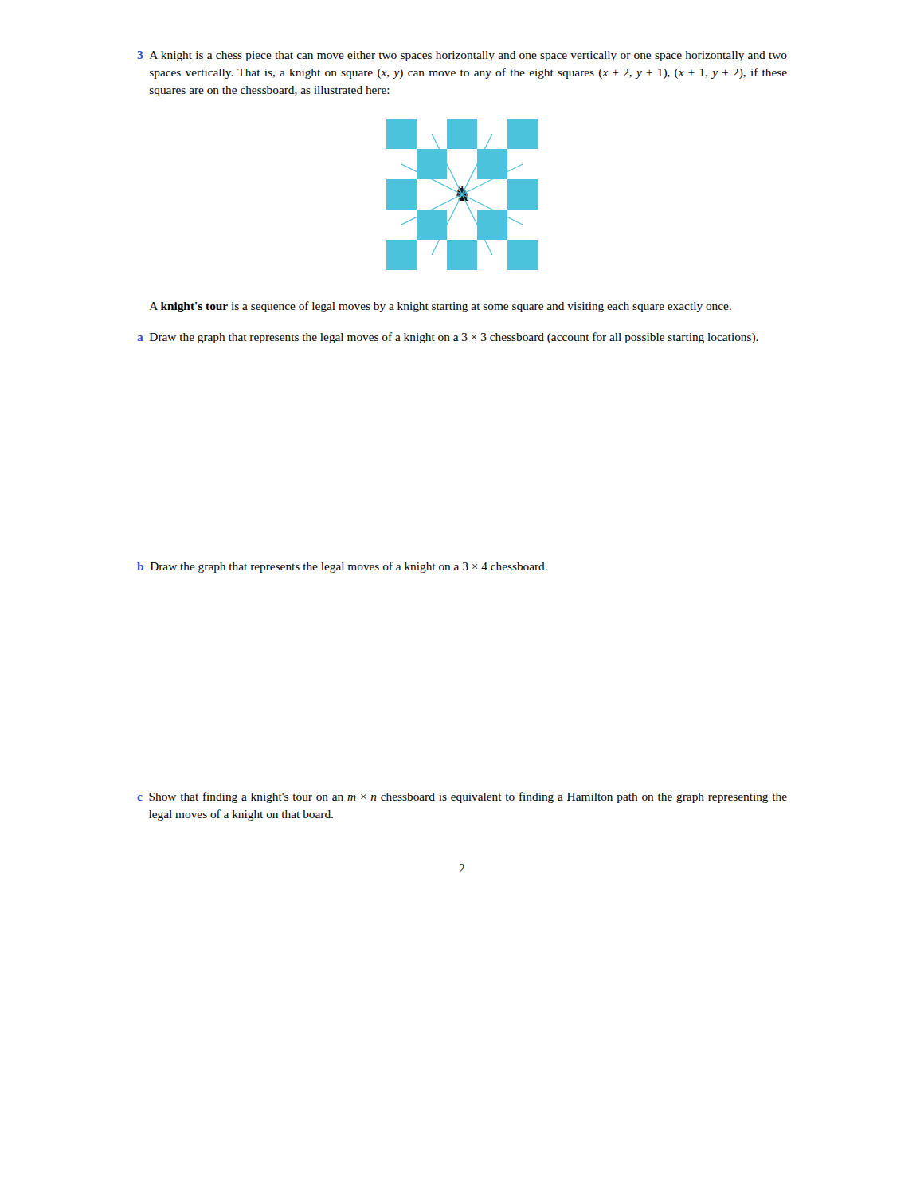3
A knight is a chess piece that can move either two spaces horizontally and one space vertically or one space horizontally and two spaces vertically. That is, a knight on square (x, y) can move to any of the eight squares (x ± 2, y ± 1), (x ± 1, y ± 2), if these squares are on the chessboard, as illustrated here:
| | | ♞ | | |
3
A knight's tour is a sequence of legal moves by a knight starting at some square and visiting each square exactly once.
a
Draw the graph that represents the legal moves of a knight on a 3 × 3 chessboard (account for all possible starting locations).
b
Draw the graph that represents the legal moves of a knight on a 3 × 4 chessboard.
c
Show that finding a knight's tour on an m × n chessboard is equivalent to finding a Hamilton path on the graph representing the legal moves of a knight on that board.
2